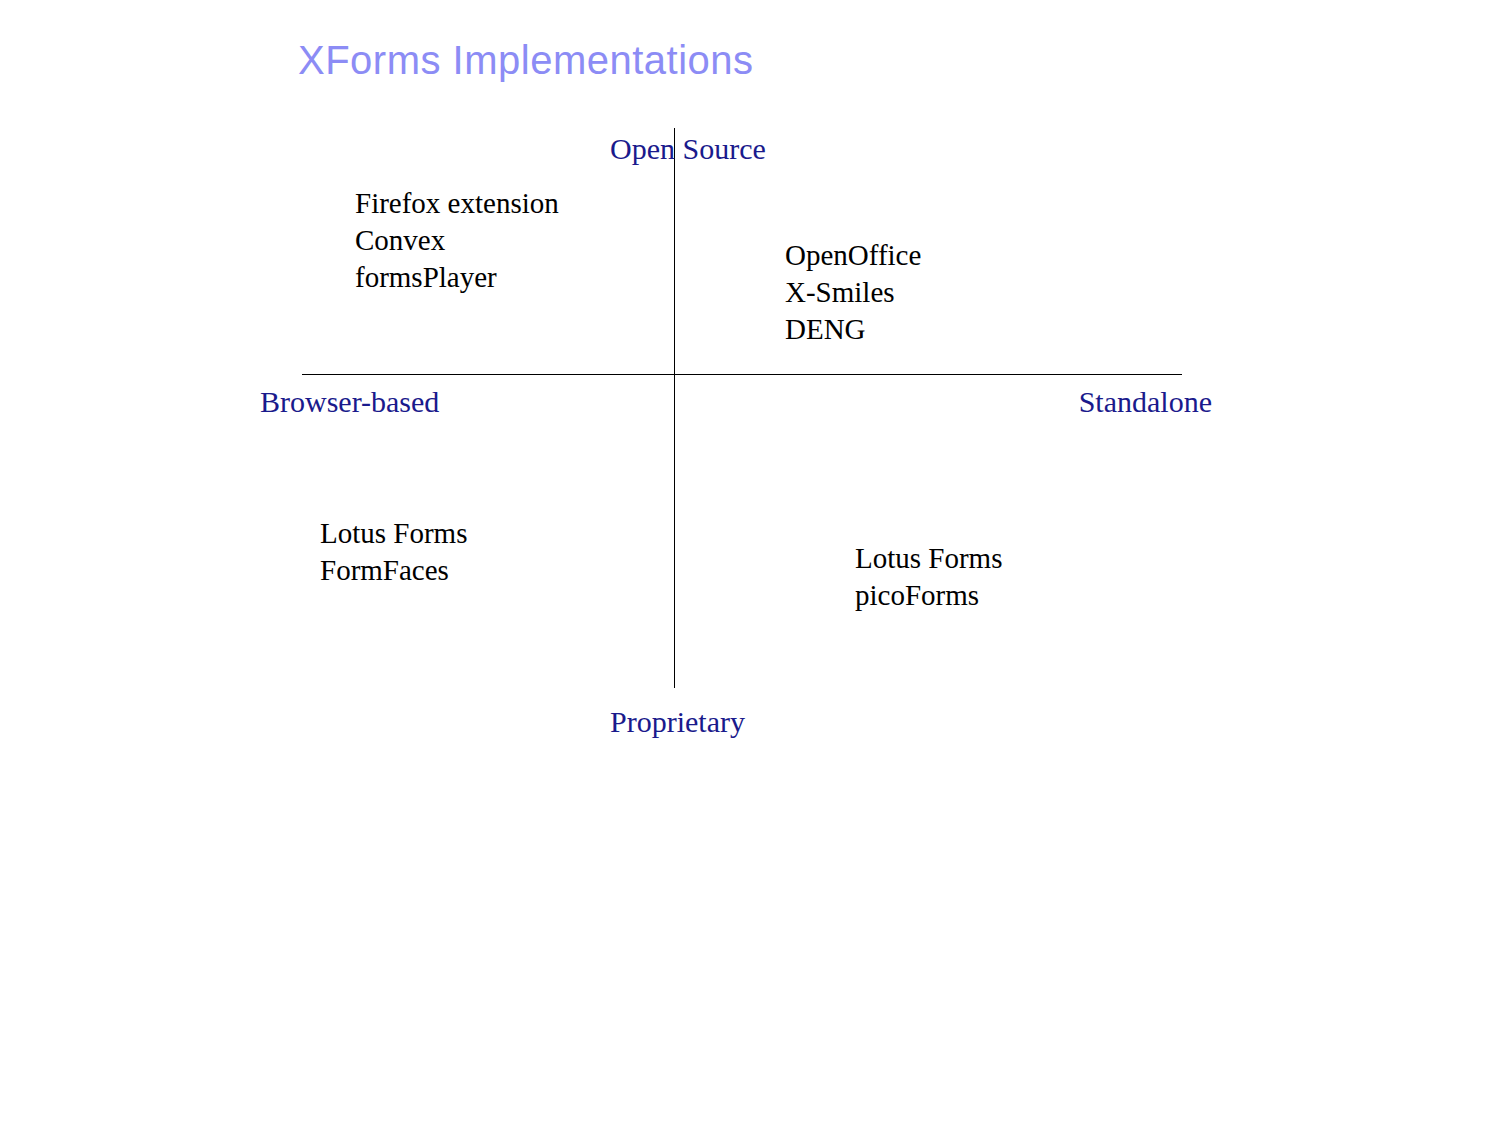XForms Implementations
Open Source
Proprietary
Browser-based
Standalone
Firefox extension
Convex
formsPlayer
OpenOffice
X-Smiles
DENG
Lotus Forms
FormFaces
Lotus Forms
picoForms